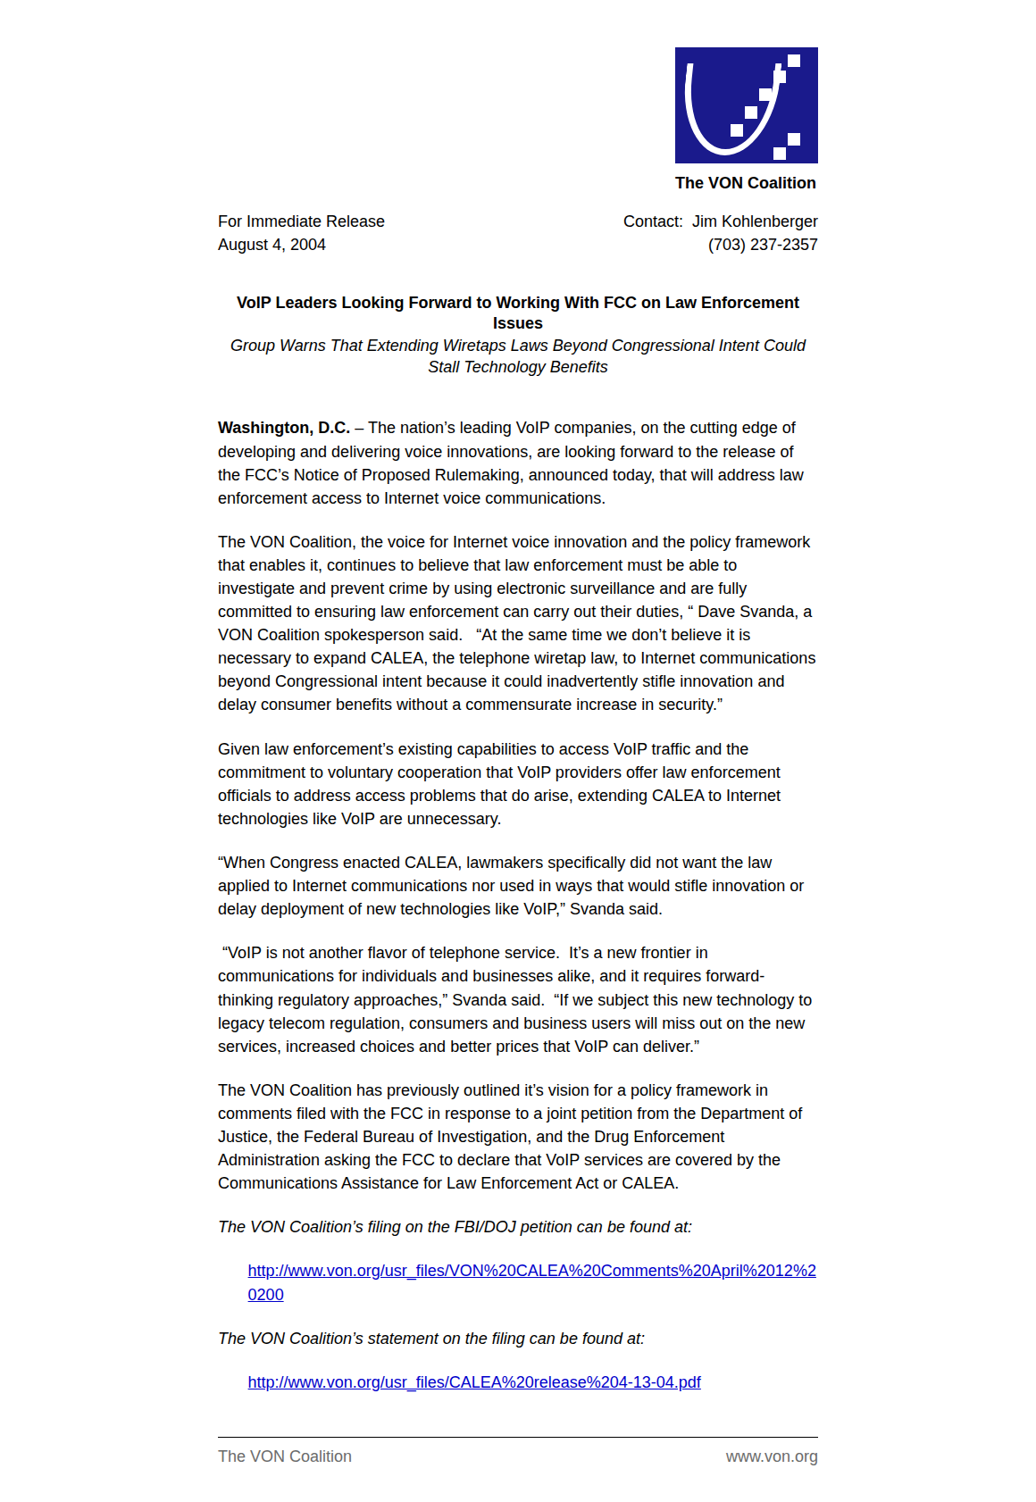The VON Coalition
| For Immediate Release | Contact: Jim Kohlenberger |
| August 4, 2004 | (703) 237-2357 |
VoIP Leaders Looking Forward to Working With FCC on Law Enforcement Issues
Group Warns That Extending Wiretaps Laws Beyond Congressional Intent Could Stall Technology Benefits
Washington, D.C. – The nation’s leading VoIP companies, on the cutting edge of developing and delivering voice innovations, are looking forward to the release of the FCC’s Notice of Proposed Rulemaking, announced today, that will address law enforcement access to Internet voice communications.
The VON Coalition, the voice for Internet voice innovation and the policy framework that enables it, continues to believe that law enforcement must be able to investigate and prevent crime by using electronic surveillance and are fully committed to ensuring law enforcement can carry out their duties, “ Dave Svanda, a VON Coalition spokesperson said. “At the same time we don’t believe it is necessary to expand CALEA, the telephone wiretap law, to Internet communications beyond Congressional intent because it could inadvertently stifle innovation and delay consumer benefits without a commensurate increase in security.”
Given law enforcement’s existing capabilities to access VoIP traffic and the commitment to voluntary cooperation that VoIP providers offer law enforcement officials to address access problems that do arise, extending CALEA to Internet technologies like VoIP are unnecessary.
“When Congress enacted CALEA, lawmakers specifically did not want the law applied to Internet communications nor used in ways that would stifle innovation or delay deployment of new technologies like VoIP,” Svanda said.
“VoIP is not another flavor of telephone service. It’s a new frontier in communications for individuals and businesses alike, and it requires forward-thinking regulatory approaches,” Svanda said. “If we subject this new technology to legacy telecom regulation, consumers and business users will miss out on the new services, increased choices and better prices that VoIP can deliver.”
The VON Coalition has previously outlined it’s vision for a policy framework in comments filed with the FCC in response to a joint petition from the Department of Justice, the Federal Bureau of Investigation, and the Drug Enforcement Administration asking the FCC to declare that VoIP services are covered by the Communications Assistance for Law Enforcement Act or CALEA.
The VON Coalition’s filing on the FBI/DOJ petition can be found at:
http://www.von.org/usr_files/VON%20CALEA%20Comments%20April%2012%20200
The VON Coalition’s statement on the filing can be found at:
http://www.von.org/usr_files/CALEA%20release%204-13-04.pdf
The VON Coalition
www.von.org